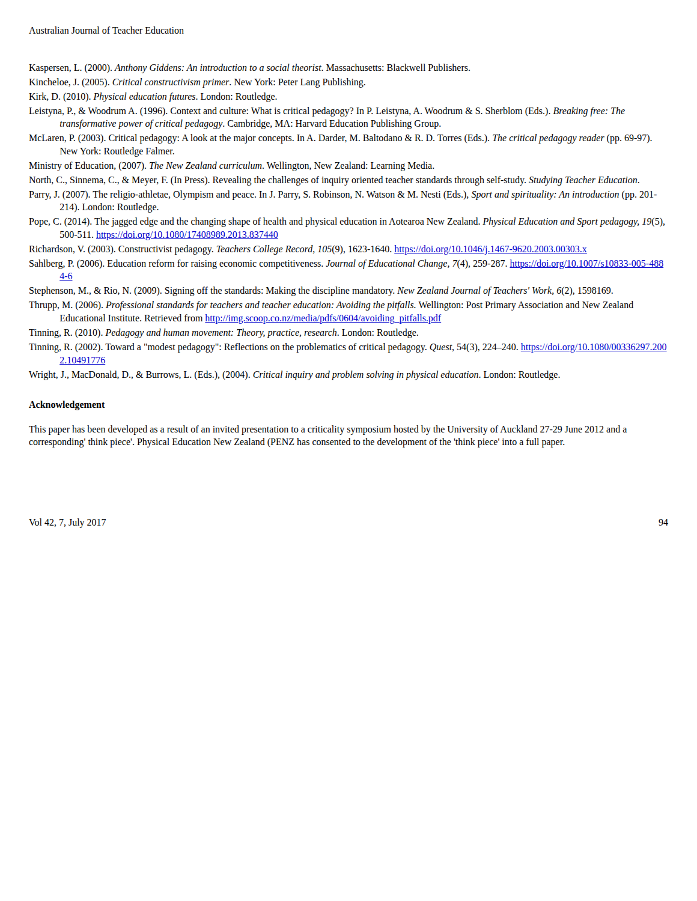Australian Journal of Teacher Education
Kaspersen, L. (2000). Anthony Giddens: An introduction to a social theorist. Massachusetts: Blackwell Publishers.
Kincheloe, J. (2005). Critical constructivism primer. New York: Peter Lang Publishing.
Kirk, D. (2010). Physical education futures. London: Routledge.
Leistyna, P., & Woodrum A. (1996). Context and culture: What is critical pedagogy? In P. Leistyna, A. Woodrum & S. Sherblom (Eds.). Breaking free: The transformative power of critical pedagogy. Cambridge, MA: Harvard Education Publishing Group.
McLaren, P. (2003). Critical pedagogy: A look at the major concepts. In A. Darder, M. Baltodano & R. D. Torres (Eds.). The critical pedagogy reader (pp. 69-97). New York: Routledge Falmer.
Ministry of Education, (2007). The New Zealand curriculum. Wellington, New Zealand: Learning Media.
North, C., Sinnema, C., & Meyer, F. (In Press). Revealing the challenges of inquiry oriented teacher standards through self-study. Studying Teacher Education.
Parry, J. (2007). The religio-athletae, Olympism and peace. In J. Parry, S. Robinson, N. Watson & M. Nesti (Eds.), Sport and spirituality: An introduction (pp. 201-214). London: Routledge.
Pope, C. (2014). The jagged edge and the changing shape of health and physical education in Aotearoa New Zealand. Physical Education and Sport pedagogy, 19(5), 500-511. https://doi.org/10.1080/17408989.2013.837440
Richardson, V. (2003). Constructivist pedagogy. Teachers College Record, 105(9), 1623-1640. https://doi.org/10.1046/j.1467-9620.2003.00303.x
Sahlberg, P. (2006). Education reform for raising economic competitiveness. Journal of Educational Change, 7(4), 259-287. https://doi.org/10.1007/s10833-005-4884-6
Stephenson, M., & Rio, N. (2009). Signing off the standards: Making the discipline mandatory. New Zealand Journal of Teachers' Work, 6(2), 1598169.
Thrupp, M. (2006). Professional standards for teachers and teacher education: Avoiding the pitfalls. Wellington: Post Primary Association and New Zealand Educational Institute. Retrieved from http://img.scoop.co.nz/media/pdfs/0604/avoiding_pitfalls.pdf
Tinning, R. (2010). Pedagogy and human movement: Theory, practice, research. London: Routledge.
Tinning, R. (2002). Toward a "modest pedagogy": Reflections on the problematics of critical pedagogy. Quest, 54(3), 224–240. https://doi.org/10.1080/00336297.2002.10491776
Wright, J., MacDonald, D., & Burrows, L. (Eds.), (2004). Critical inquiry and problem solving in physical education. London: Routledge.
Acknowledgement
This paper has been developed as a result of an invited presentation to a criticality symposium hosted by the University of Auckland 27-29 June 2012 and a corresponding' think piece'. Physical Education New Zealand (PENZ has consented to the development of the 'think piece' into a full paper.
Vol 42, 7, July 2017 94